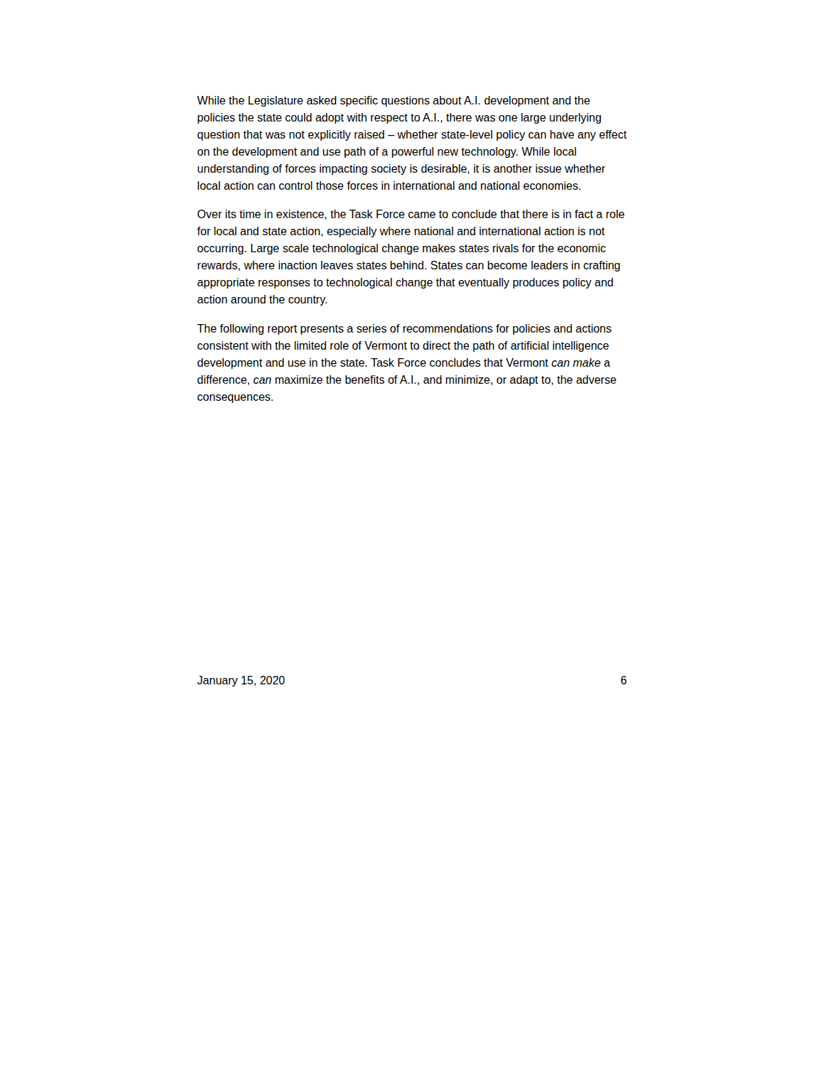While the Legislature asked specific questions about A.I. development and the policies the state could adopt with respect to A.I., there was one large underlying question that was not explicitly raised – whether state-level policy can have any effect on the development and use path of a powerful new technology. While local understanding of forces impacting society is desirable, it is another issue whether local action can control those forces in international and national economies.
Over its time in existence, the Task Force came to conclude that there is in fact a role for local and state action, especially where national and international action is not occurring. Large scale technological change makes states rivals for the economic rewards, where inaction leaves states behind. States can become leaders in crafting appropriate responses to technological change that eventually produces policy and action around the country.
The following report presents a series of recommendations for policies and actions consistent with the limited role of Vermont to direct the path of artificial intelligence development and use in the state. Task Force concludes that Vermont can make a difference, can maximize the benefits of A.I., and minimize, or adapt to, the adverse consequences.
January 15, 2020
6